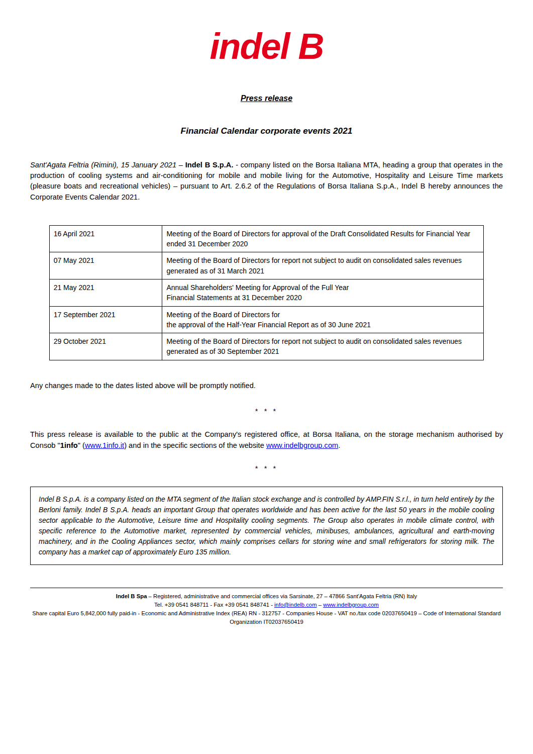indel B
Press release
Financial Calendar corporate events 2021
Sant'Agata Feltria (Rimini), 15 January 2021 – Indel B S.p.A. - company listed on the Borsa Italiana MTA, heading a group that operates in the production of cooling systems and air-conditioning for mobile and mobile living for the Automotive, Hospitality and Leisure Time markets (pleasure boats and recreational vehicles) – pursuant to Art. 2.6.2 of the Regulations of Borsa Italiana S.p.A., Indel B hereby announces the Corporate Events Calendar 2021.
| 16 April 2021 | Meeting of the Board of Directors for approval of the Draft Consolidated Results for Financial Year ended 31 December 2020 |
| 07 May 2021 | Meeting of the Board of Directors for report not subject to audit on consolidated sales revenues generated as of 31 March 2021 |
| 21 May 2021 | Annual Shareholders' Meeting for Approval of the Full Year Financial Statements at 31 December 2020 |
| 17 September 2021 | Meeting of the Board of Directors for the approval of the Half-Year Financial Report as of 30 June 2021 |
| 29 October 2021 | Meeting of the Board of Directors for report not subject to audit on consolidated sales revenues generated as of 30 September 2021 |
Any changes made to the dates listed above will be promptly notified.
* * *
This press release is available to the public at the Company's registered office, at Borsa Italiana, on the storage mechanism authorised by Consob "1info" (www.1info.it) and in the specific sections of the website www.indelbgroup.com.
* * *
Indel B S.p.A. is a company listed on the MTA segment of the Italian stock exchange and is controlled by AMP.FIN S.r.l., in turn held entirely by the Berloni family. Indel B S.p.A. heads an important Group that operates worldwide and has been active for the last 50 years in the mobile cooling sector applicable to the Automotive, Leisure time and Hospitality cooling segments. The Group also operates in mobile climate control, with specific reference to the Automotive market, represented by commercial vehicles, minibuses, ambulances, agricultural and earth-moving machinery, and in the Cooling Appliances sector, which mainly comprises cellars for storing wine and small refrigerators for storing milk. The company has a market cap of approximately Euro 135 million.
Indel B Spa – Registered, administrative and commercial offices via Sarsinate, 27 – 47866 Sant'Agata Feltria (RN) Italy
Tel. +39 0541 848711 - Fax +39 0541 848741 - info@indelb.com – www.indelbgroup.com
Share capital Euro 5,842,000 fully paid-in - Economic and Administrative Index (REA) RN - 312757 - Companies House - VAT no./tax code 02037650419 – Code of International Standard Organization IT02037650419